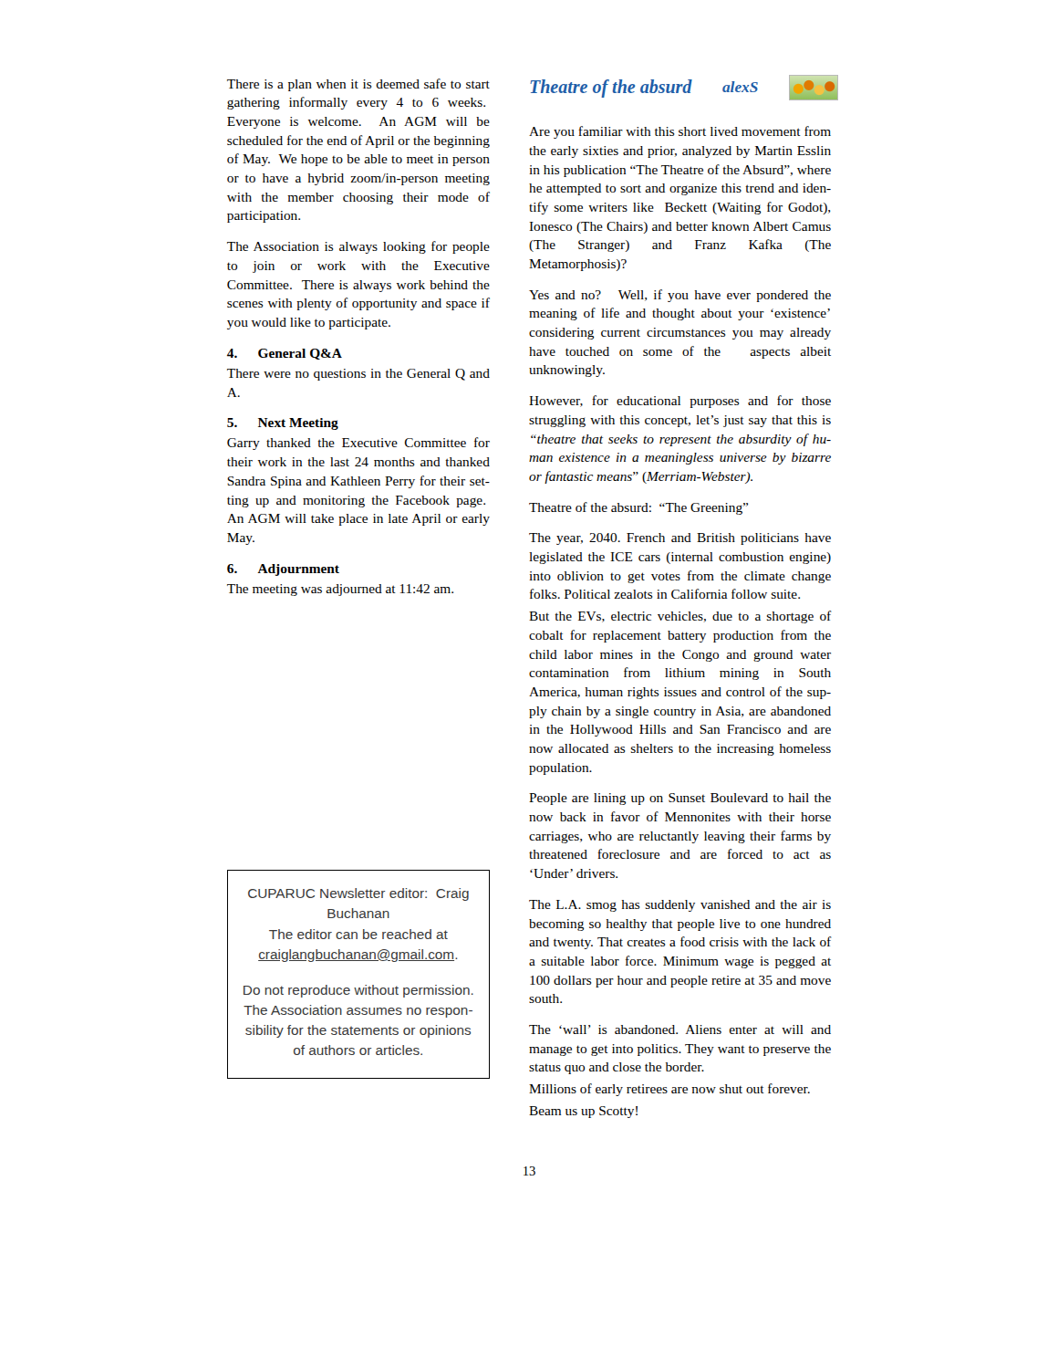There is a plan when it is deemed safe to start gathering informally every 4 to 6 weeks. Everyone is welcome. An AGM will be scheduled for the end of April or the beginning of May. We hope to be able to meet in person or to have a hybrid zoom/in-person meeting with the member choosing their mode of participation.
The Association is always looking for people to join or work with the Executive Committee. There is always work behind the scenes with plenty of opportunity and space if you would like to participate.
4. General Q&A
There were no questions in the General Q and A.
5. Next Meeting
Garry thanked the Executive Committee for their work in the last 24 months and thanked Sandra Spina and Kathleen Perry for their setting up and monitoring the Facebook page. An AGM will take place in late April or early May.
6. Adjournment
The meeting was adjourned at 11:42 am.
CUPARUC Newsletter editor: Craig Buchanan
The editor can be reached at
craiglangbuchanan@gmail.com.
Do not reproduce without permission.
The Association assumes no responsibility for the statements or opinions of authors or articles.
Theatre of the absurd alexS
Are you familiar with this short lived movement from the early sixties and prior, analyzed by Martin Esslin in his publication “The Theatre of the Absurd”, where he attempted to sort and organize this trend and identify some writers like Beckett (Waiting for Godot), Ionesco (The Chairs) and better known Albert Camus (The Stranger) and Franz Kafka (The Metamorphosis)?
Yes and no? Well, if you have ever pondered the meaning of life and thought about your ‘existence’ considering current circumstances you may already have touched on some of the aspects albeit unknowingly.
However, for educational purposes and for those struggling with this concept, let’s just say that this is “theatre that seeks to represent the absurdity of human existence in a meaningless universe by bizarre or fantastic means” (Merriam-Webster).
Theatre of the absurd: “The Greening”
The year, 2040. French and British politicians have legislated the ICE cars (internal combustion engine) into oblivion to get votes from the climate change folks. Political zealots in California follow suite.
But the EVs, electric vehicles, due to a shortage of cobalt for replacement battery production from the child labor mines in the Congo and ground water contamination from lithium mining in South America, human rights issues and control of the supply chain by a single country in Asia, are abandoned in the Hollywood Hills and San Francisco and are now allocated as shelters to the increasing homeless population.
People are lining up on Sunset Boulevard to hail the now back in favor of Mennonites with their horse carriages, who are reluctantly leaving their farms by threatened foreclosure and are forced to act as ‘Under’ drivers.
The L.A. smog has suddenly vanished and the air is becoming so healthy that people live to one hundred and twenty. That creates a food crisis with the lack of a suitable labor force. Minimum wage is pegged at 100 dollars per hour and people retire at 35 and move south.
The ‘wall’ is abandoned. Aliens enter at will and manage to get into politics. They want to preserve the status quo and close the border.
Millions of early retirees are now shut out forever.
Beam us up Scotty!
13